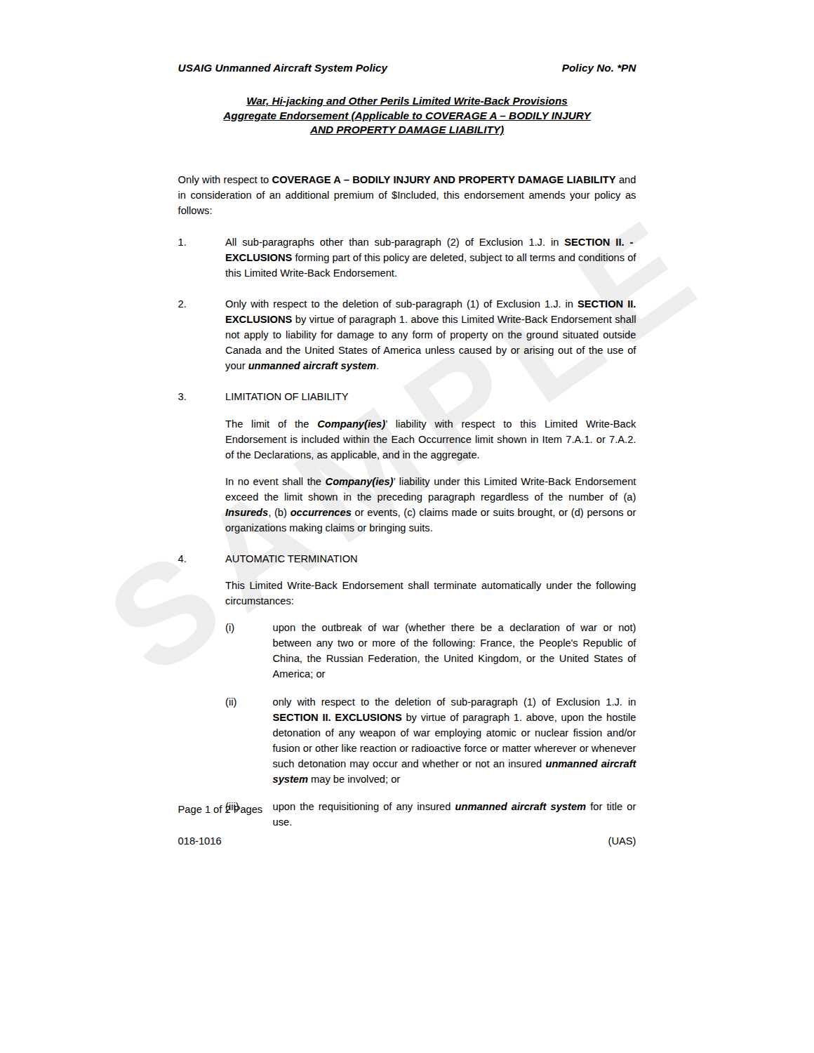SAMPLE
USAIG Unmanned Aircraft System Policy Policy No. *PN
War, Hi-jacking and Other Perils Limited Write-Back Provisions
Aggregate Endorsement (Applicable to COVERAGE A – BODILY INJURY
AND PROPERTY DAMAGE LIABILITY)
Only with respect to COVERAGE A – BODILY INJURY AND PROPERTY DAMAGE LIABILITY and in consideration of an additional premium of $Included, this endorsement amends your policy as follows:
1.
All sub-paragraphs other than sub-paragraph (2) of Exclusion 1.J. in SECTION II. - EXCLUSIONS forming part of this policy are deleted, subject to all terms and conditions of this Limited Write-Back Endorsement.
2.
Only with respect to the deletion of sub-paragraph (1) of Exclusion 1.J. in SECTION II. EXCLUSIONS by virtue of paragraph 1. above this Limited Write-Back Endorsement shall not apply to liability for damage to any form of property on the ground situated outside Canada and the United States of America unless caused by or arising out of the use of your unmanned aircraft system.
3.
LIMITATION OF LIABILITY
The limit of the Company(ies)’ liability with respect to this Limited Write-Back Endorsement is included within the Each Occurrence limit shown in Item 7.A.1. or 7.A.2. of the Declarations, as applicable, and in the aggregate.
In no event shall the Company(ies)’ liability under this Limited Write-Back Endorsement exceed the limit shown in the preceding paragraph regardless of the number of (a) Insureds, (b) occurrences or events, (c) claims made or suits brought, or (d) persons or organizations making claims or bringing suits.
4.
AUTOMATIC TERMINATION
This Limited Write-Back Endorsement shall terminate automatically under the following circumstances:
(i)
upon the outbreak of war (whether there be a declaration of war or not) between any two or more of the following: France, the People's Republic of China, the Russian Federation, the United Kingdom, or the United States of America; or
(ii)
only with respect to the deletion of sub-paragraph (1) of Exclusion 1.J. in SECTION II. EXCLUSIONS by virtue of paragraph 1. above, upon the hostile detonation of any weapon of war employing atomic or nuclear fission and/or fusion or other like reaction or radioactive force or matter wherever or whenever such detonation may occur and whether or not an insured unmanned aircraft system may be involved; or
(iii)
upon the requisitioning of any insured unmanned aircraft system for title or use.
Page 1 of 2 Pages
018-1016 (UAS)